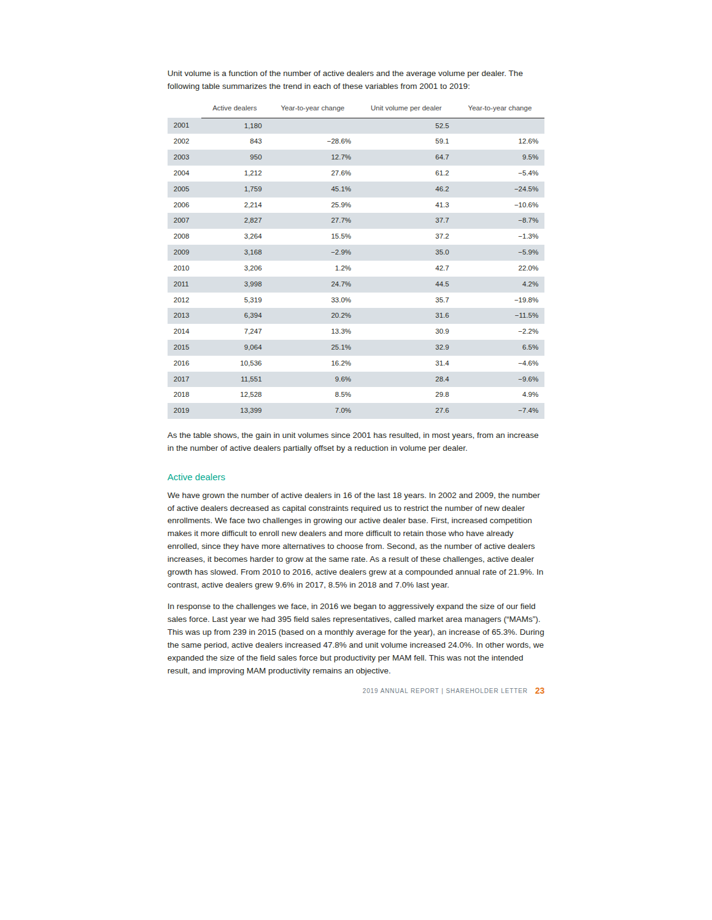Unit volume is a function of the number of active dealers and the average volume per dealer. The following table summarizes the trend in each of these variables from 2001 to 2019:
| | Active dealers | Year-to-year change | Unit volume per dealer | Year-to-year change |
| --- | --- | --- | --- | --- |
| 2001 | 1,180 | | 52.5 | |
| 2002 | 843 | −28.6% | 59.1 | 12.6% |
| 2003 | 950 | 12.7% | 64.7 | 9.5% |
| 2004 | 1,212 | 27.6% | 61.2 | −5.4% |
| 2005 | 1,759 | 45.1% | 46.2 | −24.5% |
| 2006 | 2,214 | 25.9% | 41.3 | −10.6% |
| 2007 | 2,827 | 27.7% | 37.7 | −8.7% |
| 2008 | 3,264 | 15.5% | 37.2 | −1.3% |
| 2009 | 3,168 | −2.9% | 35.0 | −5.9% |
| 2010 | 3,206 | 1.2% | 42.7 | 22.0% |
| 2011 | 3,998 | 24.7% | 44.5 | 4.2% |
| 2012 | 5,319 | 33.0% | 35.7 | −19.8% |
| 2013 | 6,394 | 20.2% | 31.6 | −11.5% |
| 2014 | 7,247 | 13.3% | 30.9 | −2.2% |
| 2015 | 9,064 | 25.1% | 32.9 | 6.5% |
| 2016 | 10,536 | 16.2% | 31.4 | −4.6% |
| 2017 | 11,551 | 9.6% | 28.4 | −9.6% |
| 2018 | 12,528 | 8.5% | 29.8 | 4.9% |
| 2019 | 13,399 | 7.0% | 27.6 | −7.4% |
As the table shows, the gain in unit volumes since 2001 has resulted, in most years, from an increase in the number of active dealers partially offset by a reduction in volume per dealer.
Active dealers
We have grown the number of active dealers in 16 of the last 18 years. In 2002 and 2009, the number of active dealers decreased as capital constraints required us to restrict the number of new dealer enrollments. We face two challenges in growing our active dealer base. First, increased competition makes it more difficult to enroll new dealers and more difficult to retain those who have already enrolled, since they have more alternatives to choose from. Second, as the number of active dealers increases, it becomes harder to grow at the same rate. As a result of these challenges, active dealer growth has slowed. From 2010 to 2016, active dealers grew at a compounded annual rate of 21.9%. In contrast, active dealers grew 9.6% in 2017, 8.5% in 2018 and 7.0% last year.
In response to the challenges we face, in 2016 we began to aggressively expand the size of our field sales force. Last year we had 395 field sales representatives, called market area managers (“MAMs”). This was up from 239 in 2015 (based on a monthly average for the year), an increase of 65.3%. During the same period, active dealers increased 47.8% and unit volume increased 24.0%. In other words, we expanded the size of the field sales force but productivity per MAM fell. This was not the intended result, and improving MAM productivity remains an objective.
2019 ANNUAL REPORT | SHAREHOLDER LETTER 23